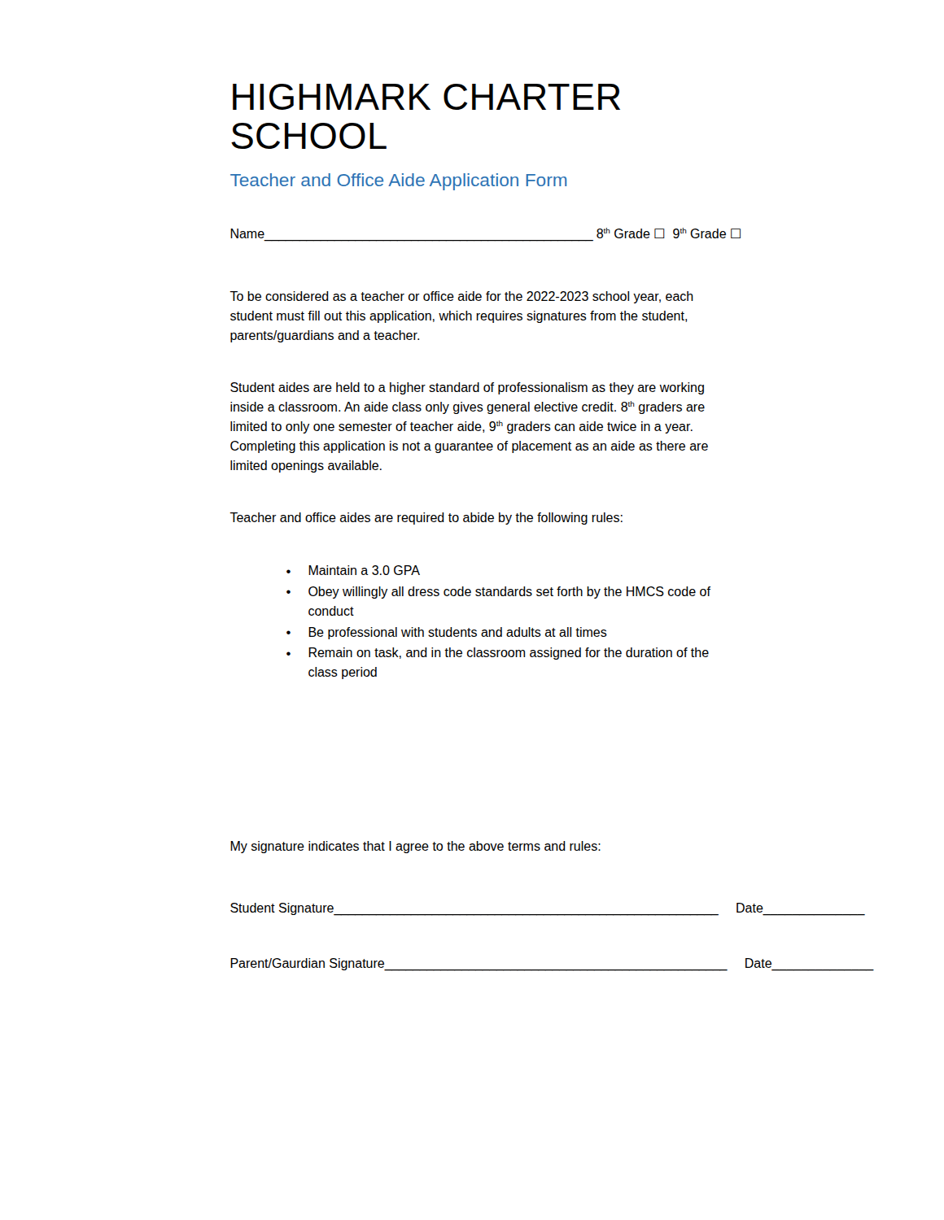HIGHMARK CHARTER SCHOOL
Teacher and Office Aide Application Form
Name_______________________________________________ 8th Grade ☐ 9th Grade ☐
To be considered as a teacher or office aide for the 2022-2023 school year, each student must fill out this application, which requires signatures from the student, parents/guardians and a teacher.
Student aides are held to a higher standard of professionalism as they are working inside a classroom. An aide class only gives general elective credit. 8th graders are limited to only one semester of teacher aide, 9th graders can aide twice in a year. Completing this application is not a guarantee of placement as an aide as there are limited openings available.
Teacher and office aides are required to abide by the following rules:
Maintain a 3.0 GPA
Obey willingly all dress code standards set forth by the HMCS code of conduct
Be professional with students and adults at all times
Remain on task, and in the classroom assigned for the duration of the class period
My signature indicates that I agree to the above terms and rules:
Student Signature_______________________________________________________ Date______________
Parent/Gaurdian Signature_________________________________________________ Date______________